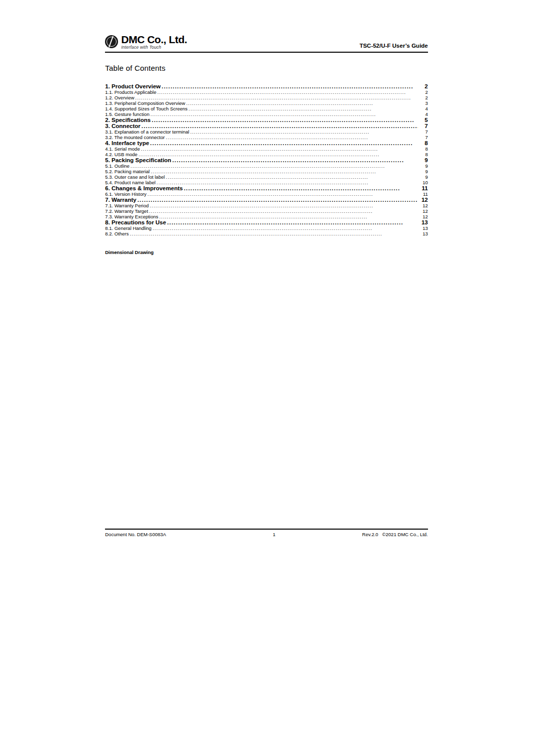DMC Co., Ltd.
Interface with Touch
TSC-52/U-F User’s Guide
Table of Contents
1. Product Overview .................................................................................................................. 2
1.1. Products Applicable ................................................................................................................................. 2
1.2. Overview ............................................................................................................................................... 2
1.3. Peripheral Composition Overview ................................................................................................. 3
1.4. Supported Sizes of Touch Screens ............................................................................................... 4
1.5. Gesture function ..................................................................................................................... 4
2. Specifications ....................................................................................................................... 5
3. Connector .............................................................................................................................. 7
3.1. Explanation of a connector terminal ............................................................................................. 7
3.2. The mounted connector ......................................................................................................... 7
4. Interface type ....................................................................................................................... 8
4.1. Serial mode ........................................................................................................................... 8
4.2. USB mode ............................................................................................................................. 8
5. Packing Specification ......................................................................................................... 9
5.1. Outline .................................................................................................................................... 9
5.2. Packing material ..................................................................................................................... 9
5.3. Outer case and lot label ......................................................................................................... 9
5.4. Product name label .............................................................................................................. 10
6. Changes & Improvements .................................................................................................. 11
6.1. Version History ..................................................................................................................... 11
7. Warranty ............................................................................................................................... 12
7.1. Warranty Period .................................................................................................................... 12
7.2. Warranty Target .................................................................................................................... 12
7.3. Warranty Exceptions ............................................................................................................ 12
8. Precautions for Use ........................................................................................................... 13
8.1. General Handling .................................................................................................................. 13
8.2. Others ................................................................................................................................... 13
Dimensional Drawing
Document No. DEM-S0083A
1
Rev.2.0 ©2021 DMC Co., Ltd.